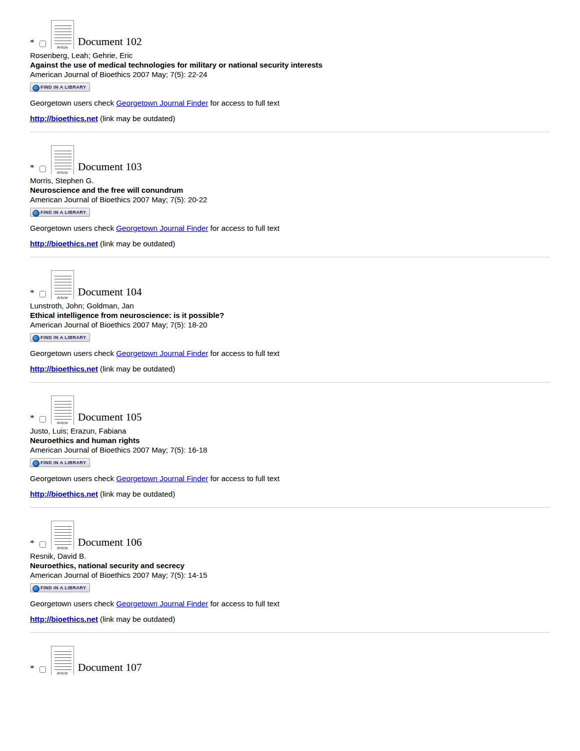* Document 102
Rosenberg, Leah; Gehrie, Eric
Against the use of medical technologies for military or national security interests
American Journal of Bioethics 2007 May; 7(5): 22-24
FIND IN A LIBRARY
Georgetown users check Georgetown Journal Finder for access to full text
http://bioethics.net (link may be outdated)
* Document 103
Morris, Stephen G.
Neuroscience and the free will conundrum
American Journal of Bioethics 2007 May; 7(5): 20-22
FIND IN A LIBRARY
Georgetown users check Georgetown Journal Finder for access to full text
http://bioethics.net (link may be outdated)
* Document 104
Lunstroth, John; Goldman, Jan
Ethical intelligence from neuroscience: is it possible?
American Journal of Bioethics 2007 May; 7(5): 18-20
FIND IN A LIBRARY
Georgetown users check Georgetown Journal Finder for access to full text
http://bioethics.net (link may be outdated)
* Document 105
Justo, Luis; Erazun, Fabiana
Neuroethics and human rights
American Journal of Bioethics 2007 May; 7(5): 16-18
FIND IN A LIBRARY
Georgetown users check Georgetown Journal Finder for access to full text
http://bioethics.net (link may be outdated)
* Document 106
Resnik, David B.
Neuroethics, national security and secrecy
American Journal of Bioethics 2007 May; 7(5): 14-15
FIND IN A LIBRARY
Georgetown users check Georgetown Journal Finder for access to full text
http://bioethics.net (link may be outdated)
* Document 107